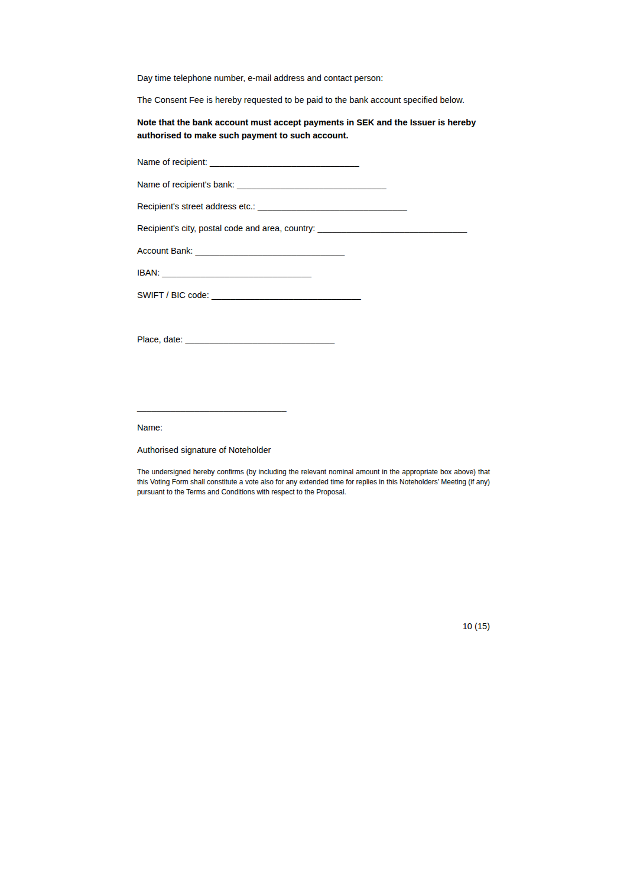Day time telephone number, e-mail address and contact person:
The Consent Fee is hereby requested to be paid to the bank account specified below.
Note that the bank account must accept payments in SEK and the Issuer is hereby authorised to make such payment to such account.
Name of recipient: _______________________________
Name of recipient's bank: _______________________________
Recipient's street address etc.: _______________________________
Recipient's city, postal code and area, country: _______________________________
Account Bank: _______________________________
IBAN: _______________________________
SWIFT / BIC code: _______________________________
Place, date: _______________________________
_______________________________
Name:
Authorised signature of Noteholder
The undersigned hereby confirms (by including the relevant nominal amount in the appropriate box above) that this Voting Form shall constitute a vote also for any extended time for replies in this Noteholders’ Meeting (if any) pursuant to the Terms and Conditions with respect to the Proposal.
10 (15)